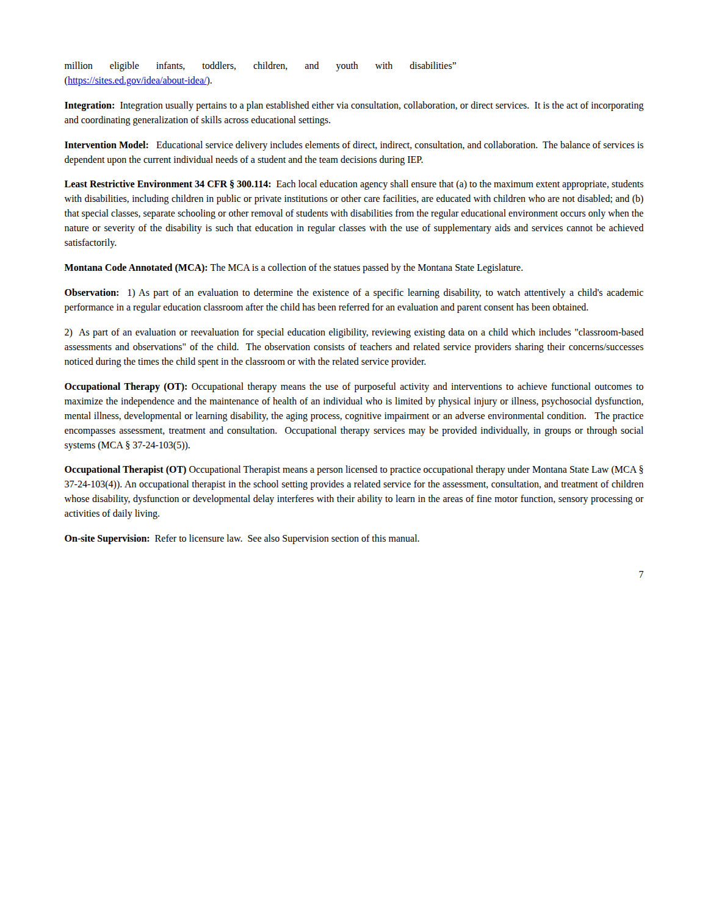million eligible infants, toddlers, children, and youth with disabilities”
(https://sites.ed.gov/idea/about-idea/).
Integration: Integration usually pertains to a plan established either via consultation, collaboration, or direct services. It is the act of incorporating and coordinating generalization of skills across educational settings.
Intervention Model: Educational service delivery includes elements of direct, indirect, consultation, and collaboration. The balance of services is dependent upon the current individual needs of a student and the team decisions during IEP.
Least Restrictive Environment 34 CFR § 300.114: Each local education agency shall ensure that (a) to the maximum extent appropriate, students with disabilities, including children in public or private institutions or other care facilities, are educated with children who are not disabled; and (b) that special classes, separate schooling or other removal of students with disabilities from the regular educational environment occurs only when the nature or severity of the disability is such that education in regular classes with the use of supplementary aids and services cannot be achieved satisfactorily.
Montana Code Annotated (MCA): The MCA is a collection of the statues passed by the Montana State Legislature.
Observation: 1) As part of an evaluation to determine the existence of a specific learning disability, to watch attentively a child's academic performance in a regular education classroom after the child has been referred for an evaluation and parent consent has been obtained.
2) As part of an evaluation or reevaluation for special education eligibility, reviewing existing data on a child which includes "classroom-based assessments and observations" of the child. The observation consists of teachers and related service providers sharing their concerns/successes noticed during the times the child spent in the classroom or with the related service provider.
Occupational Therapy (OT): Occupational therapy means the use of purposeful activity and interventions to achieve functional outcomes to maximize the independence and the maintenance of health of an individual who is limited by physical injury or illness, psychosocial dysfunction, mental illness, developmental or learning disability, the aging process, cognitive impairment or an adverse environmental condition. The practice encompasses assessment, treatment and consultation. Occupational therapy services may be provided individually, in groups or through social systems (MCA § 37-24-103(5)).
Occupational Therapist (OT) Occupational Therapist means a person licensed to practice occupational therapy under Montana State Law (MCA § 37-24-103(4)). An occupational therapist in the school setting provides a related service for the assessment, consultation, and treatment of children whose disability, dysfunction or developmental delay interferes with their ability to learn in the areas of fine motor function, sensory processing or activities of daily living.
On-site Supervision: Refer to licensure law. See also Supervision section of this manual.
7